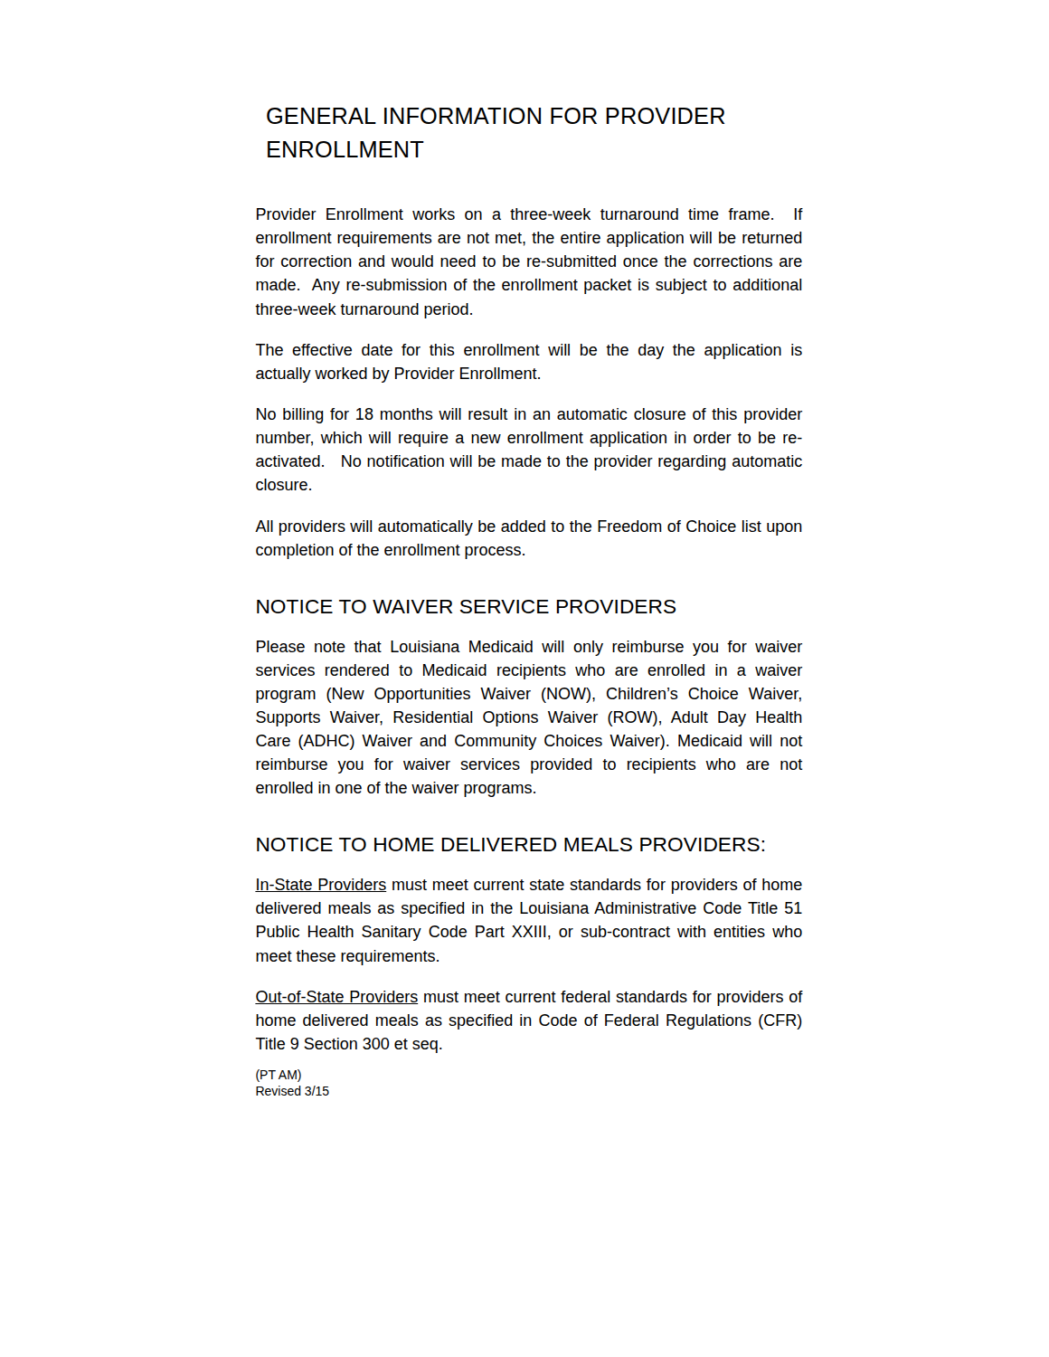GENERAL INFORMATION FOR PROVIDER ENROLLMENT
Provider Enrollment works on a three-week turnaround time frame. If enrollment requirements are not met, the entire application will be returned for correction and would need to be re-submitted once the corrections are made. Any re-submission of the enrollment packet is subject to additional three-week turnaround period.
The effective date for this enrollment will be the day the application is actually worked by Provider Enrollment.
No billing for 18 months will result in an automatic closure of this provider number, which will require a new enrollment application in order to be re-activated. No notification will be made to the provider regarding automatic closure.
All providers will automatically be added to the Freedom of Choice list upon completion of the enrollment process.
NOTICE TO WAIVER SERVICE PROVIDERS
Please note that Louisiana Medicaid will only reimburse you for waiver services rendered to Medicaid recipients who are enrolled in a waiver program (New Opportunities Waiver (NOW), Children’s Choice Waiver, Supports Waiver, Residential Options Waiver (ROW), Adult Day Health Care (ADHC) Waiver and Community Choices Waiver). Medicaid will not reimburse you for waiver services provided to recipients who are not enrolled in one of the waiver programs.
NOTICE TO HOME DELIVERED MEALS PROVIDERS:
In-State Providers must meet current state standards for providers of home delivered meals as specified in the Louisiana Administrative Code Title 51 Public Health Sanitary Code Part XXIII, or sub-contract with entities who meet these requirements.
Out-of-State Providers must meet current federal standards for providers of home delivered meals as specified in Code of Federal Regulations (CFR) Title 9 Section 300 et seq.
(PT AM)
Revised 3/15